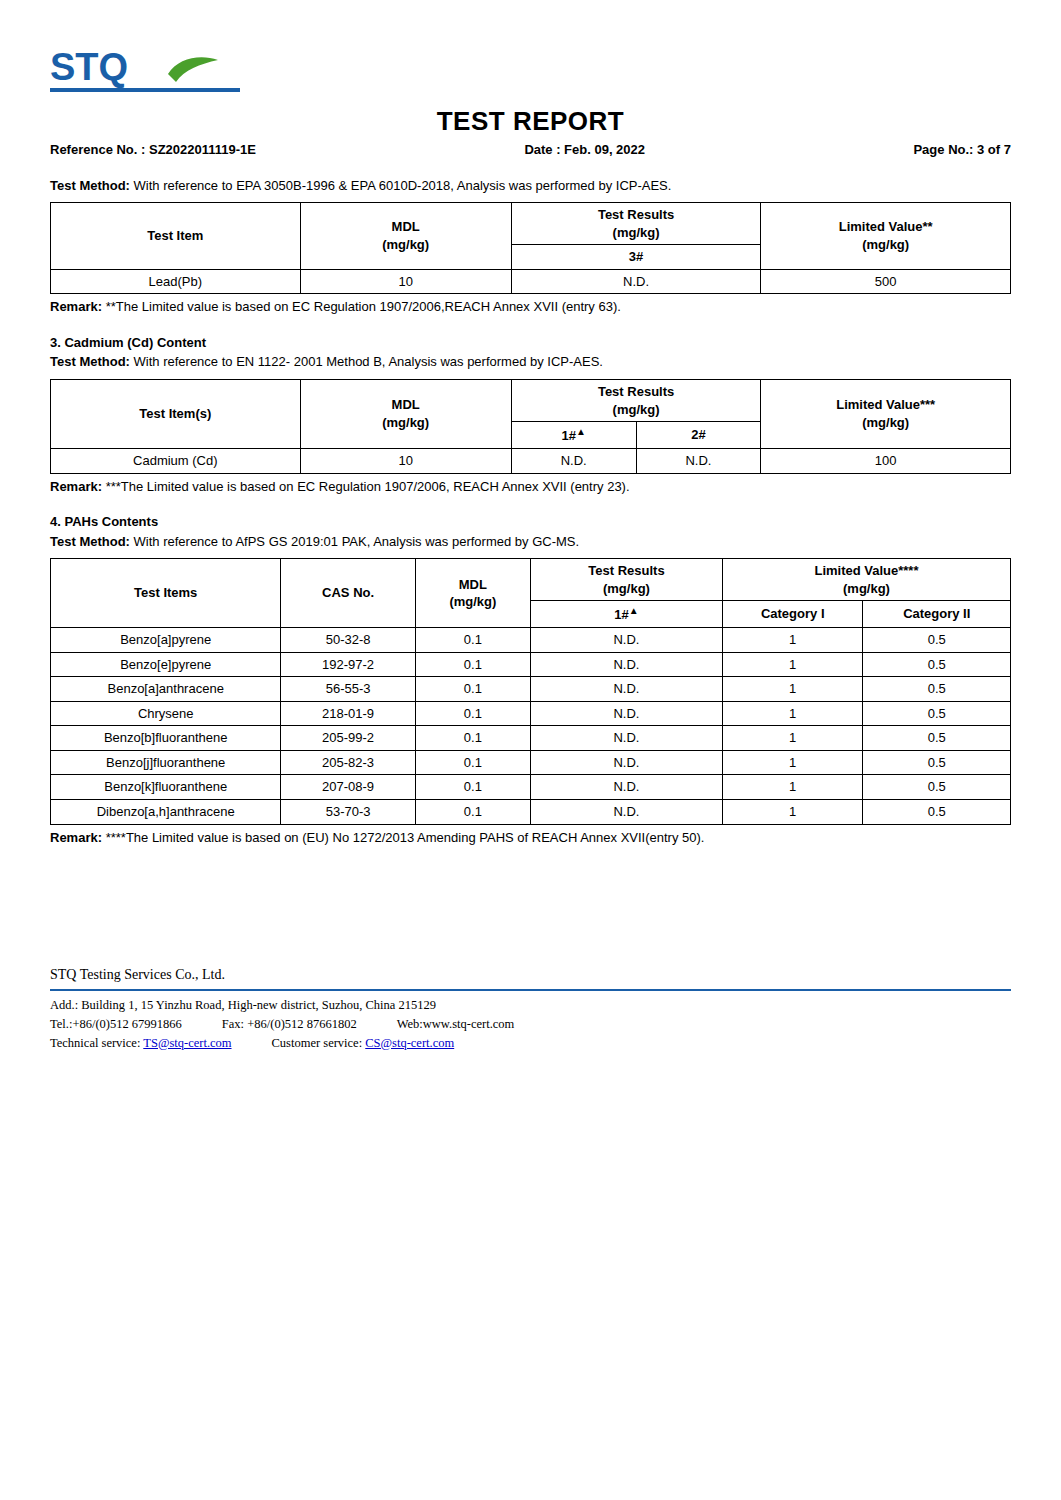STQ
TEST REPORT
Reference No. : SZ2022011119-1E Date : Feb. 09, 2022 Page No.: 3 of 7
Test Method: With reference to EPA 3050B-1996 & EPA 6010D-2018, Analysis was performed by ICP-AES.
| Test Item | MDL (mg/kg) | Test Results (mg/kg) | Limited Value** (mg/kg) |
| --- | --- | --- | --- |
| 3# |
| Lead(Pb) | 10 | N.D. | 500 |
Remark: **The Limited value is based on EC Regulation 1907/2006,REACH Annex XVII (entry 63).
3. Cadmium (Cd) Content
Test Method: With reference to EN 1122- 2001 Method B, Analysis was performed by ICP-AES.
| Test Item(s) | MDL (mg/kg) | Test Results (mg/kg) | Limited Value*** (mg/kg) |
| --- | --- | --- | --- |
| 1# ▲ | 2# |
| Cadmium (Cd) | 10 | N.D. | N.D. | 100 |
Remark: ***The Limited value is based on EC Regulation 1907/2006, REACH Annex XVII (entry 23).
4. PAHs Contents
Test Method: With reference to AfPS GS 2019:01 PAK, Analysis was performed by GC-MS.
| Test Items | CAS No. | MDL (mg/kg) | Test Results (mg/kg) | Limited Value**** (mg/kg) |
| --- | --- | --- | --- | --- |
| 1# ▲ | Category I | Category II |
| Benzo[a]pyrene | 50-32-8 | 0.1 | N.D. | 1 | 0.5 |
| Benzo[e]pyrene | 192-97-2 | 0.1 | N.D. | 1 | 0.5 |
| Benzo[a]anthracene | 56-55-3 | 0.1 | N.D. | 1 | 0.5 |
| Chrysene | 218-01-9 | 0.1 | N.D. | 1 | 0.5 |
| Benzo[b]fluoranthene | 205-99-2 | 0.1 | N.D. | 1 | 0.5 |
| Benzo[j]fluoranthene | 205-82-3 | 0.1 | N.D. | 1 | 0.5 |
| Benzo[k]fluoranthene | 207-08-9 | 0.1 | N.D. | 1 | 0.5 |
| Dibenzo[a,h]anthracene | 53-70-3 | 0.1 | N.D. | 1 | 0.5 |
Remark: ****The Limited value is based on (EU) No 1272/2013 Amending PAHS of REACH Annex XVII(entry 50).
STQ Testing Services Co., Ltd.
Add.: Building 1, 15 Yinzhu Road, High-new district, Suzhou, China 215129
Tel.:+86/(0)512 67991866
Fax: +86/(0)512 87661802
Web:www.stq-cert.com
Technical service: TS@stq-cert.com
Customer service: CS@stq-cert.com